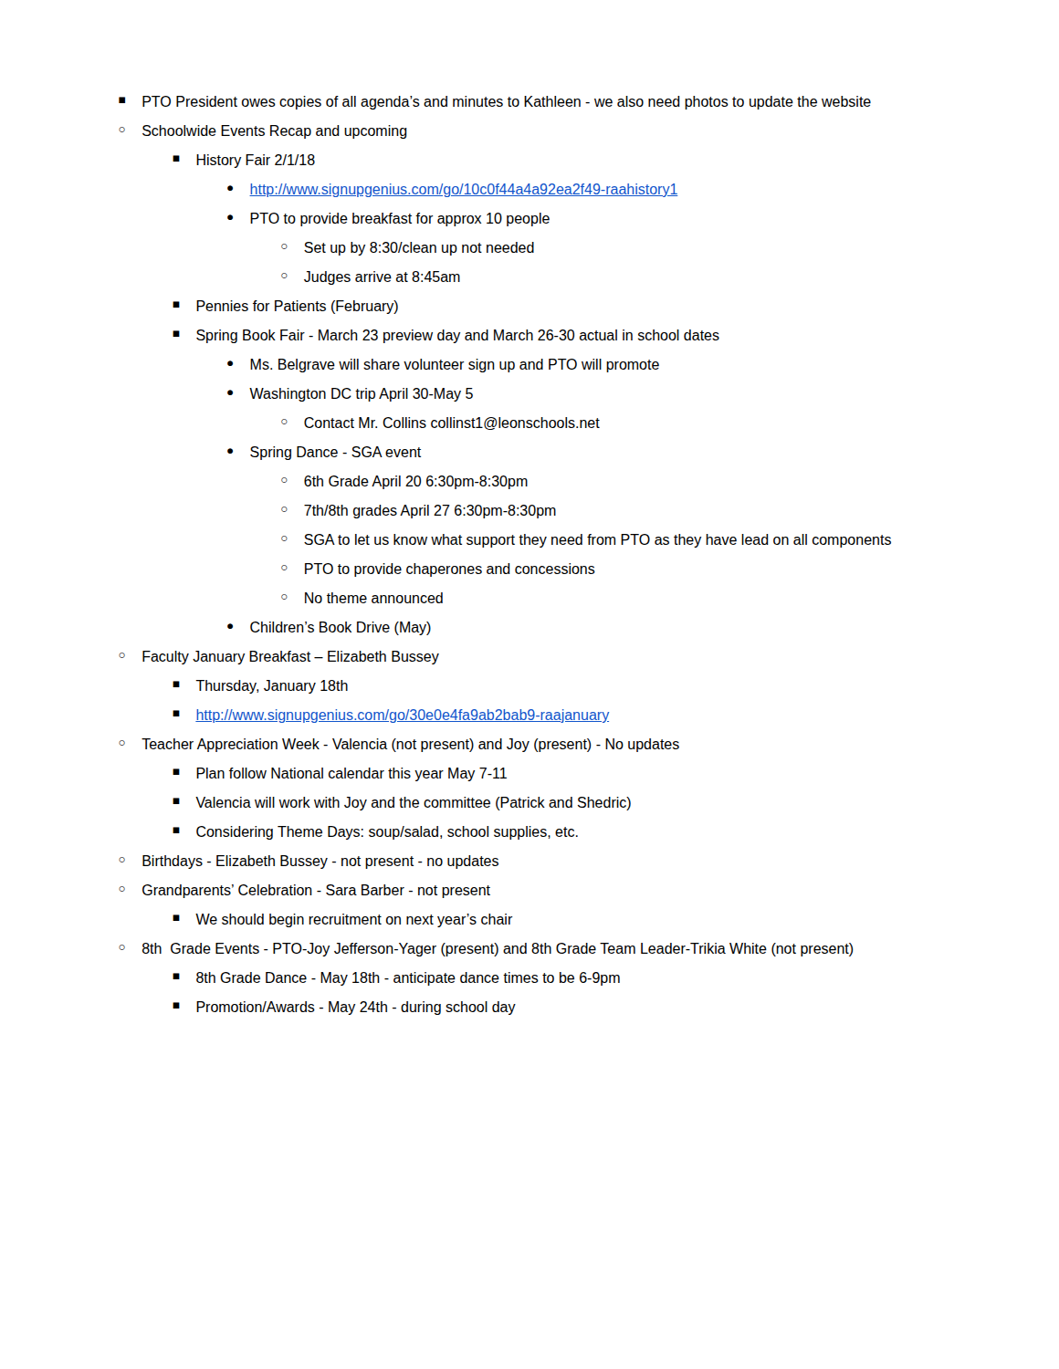PTO President owes copies of all agenda’s and minutes to Kathleen - we also need photos to update the website
Schoolwide Events Recap and upcoming
History Fair 2/1/18
http://www.signupgenius.com/go/10c0f44a4a92ea2f49-raahistory1
PTO to provide breakfast for approx 10 people
Set up by 8:30/clean up not needed
Judges arrive at 8:45am
Pennies for Patients (February)
Spring Book Fair - March 23 preview day and March 26-30 actual in school dates
Ms. Belgrave will share volunteer sign up and PTO will promote
Washington DC trip April 30-May 5
Contact Mr. Collins collinst1@leonschools.net
Spring Dance - SGA event
6th Grade April 20 6:30pm-8:30pm
7th/8th grades April 27 6:30pm-8:30pm
SGA to let us know what support they need from PTO as they have lead on all components
PTO to provide chaperones and concessions
No theme announced
Children’s Book Drive (May)
Faculty January Breakfast – Elizabeth Bussey
Thursday, January 18th
http://www.signupgenius.com/go/30e0e4fa9ab2bab9-raajanuary
Teacher Appreciation Week - Valencia (not present) and Joy (present) - No updates
Plan follow National calendar this year May 7-11
Valencia will work with Joy and the committee (Patrick and Shedric)
Considering Theme Days: soup/salad, school supplies, etc.
Birthdays - Elizabeth Bussey - not present - no updates
Grandparents’ Celebration - Sara Barber - not present
We should begin recruitment on next year’s chair
8th Grade Events - PTO-Joy Jefferson-Yager (present) and 8th Grade Team Leader-Trikia White (not present)
8th Grade Dance - May 18th - anticipate dance times to be 6-9pm
Promotion/Awards - May 24th - during school day